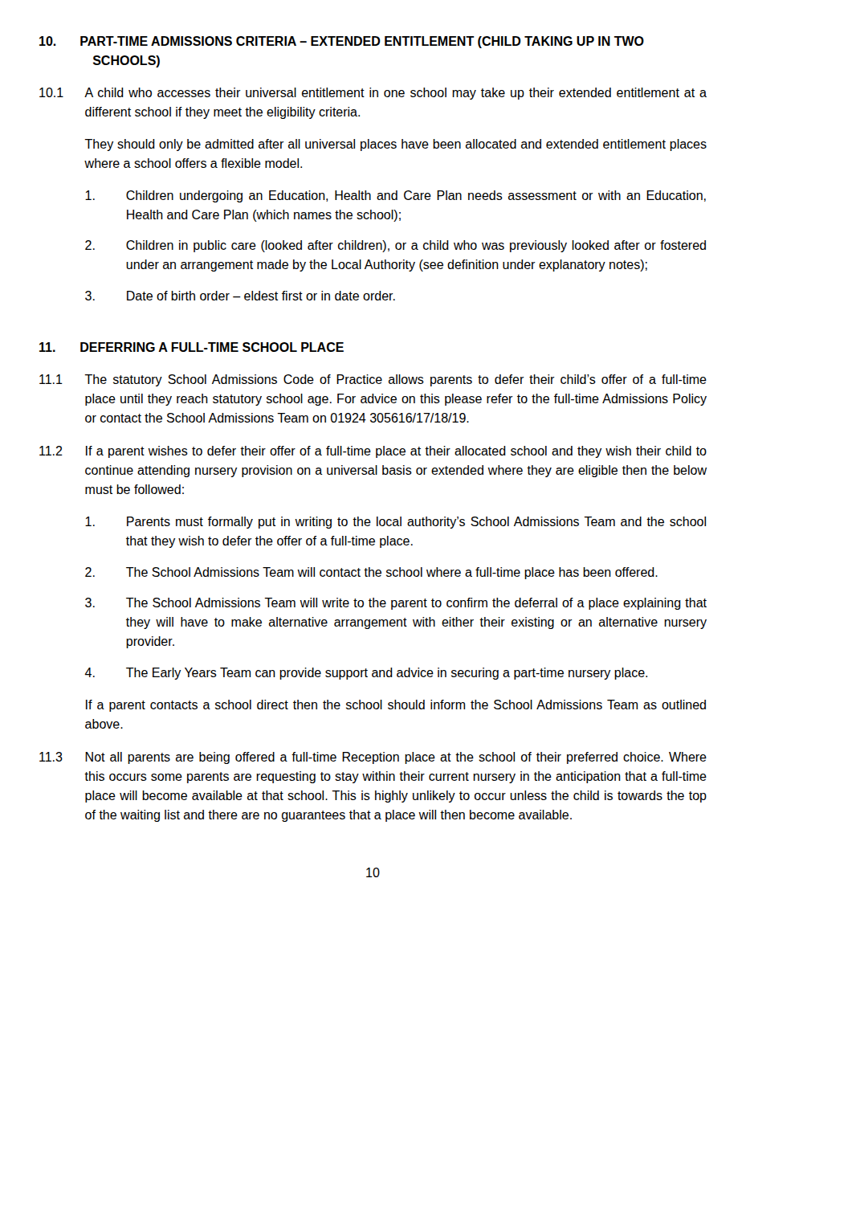10. PART-TIME ADMISSIONS CRITERIA – EXTENDED ENTITLEMENT (CHILD TAKING UP IN TWO SCHOOLS)
10.1
A child who accesses their universal entitlement in one school may take up their extended entitlement at a different school if they meet the eligibility criteria.
They should only be admitted after all universal places have been allocated and extended entitlement places where a school offers a flexible model.
1. Children undergoing an Education, Health and Care Plan needs assessment or with an Education, Health and Care Plan (which names the school);
2. Children in public care (looked after children), or a child who was previously looked after or fostered under an arrangement made by the Local Authority (see definition under explanatory notes);
3. Date of birth order – eldest first or in date order.
11. DEFERRING A FULL-TIME SCHOOL PLACE
11.1
The statutory School Admissions Code of Practice allows parents to defer their child’s offer of a full-time place until they reach statutory school age. For advice on this please refer to the full-time Admissions Policy or contact the School Admissions Team on 01924 305616/17/18/19.
11.2
If a parent wishes to defer their offer of a full-time place at their allocated school and they wish their child to continue attending nursery provision on a universal basis or extended where they are eligible then the below must be followed:
1. Parents must formally put in writing to the local authority’s School Admissions Team and the school that they wish to defer the offer of a full-time place.
2. The School Admissions Team will contact the school where a full-time place has been offered.
3. The School Admissions Team will write to the parent to confirm the deferral of a place explaining that they will have to make alternative arrangement with either their existing or an alternative nursery provider.
4. The Early Years Team can provide support and advice in securing a part-time nursery place.
If a parent contacts a school direct then the school should inform the School Admissions Team as outlined above.
11.3
Not all parents are being offered a full-time Reception place at the school of their preferred choice. Where this occurs some parents are requesting to stay within their current nursery in the anticipation that a full-time place will become available at that school. This is highly unlikely to occur unless the child is towards the top of the waiting list and there are no guarantees that a place will then become available.
10